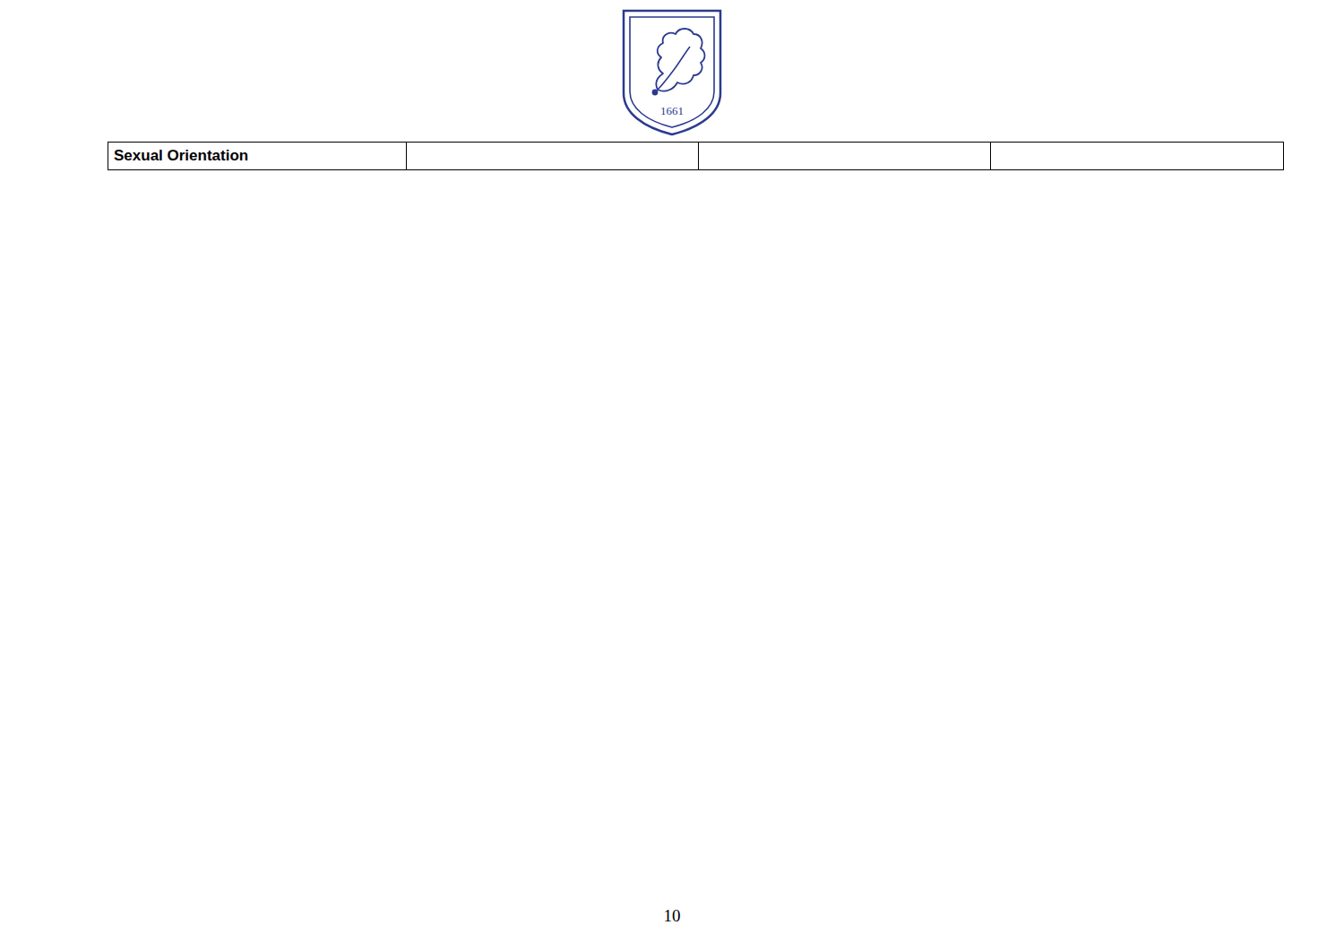1661
| Sexual Orientation | | | |
10